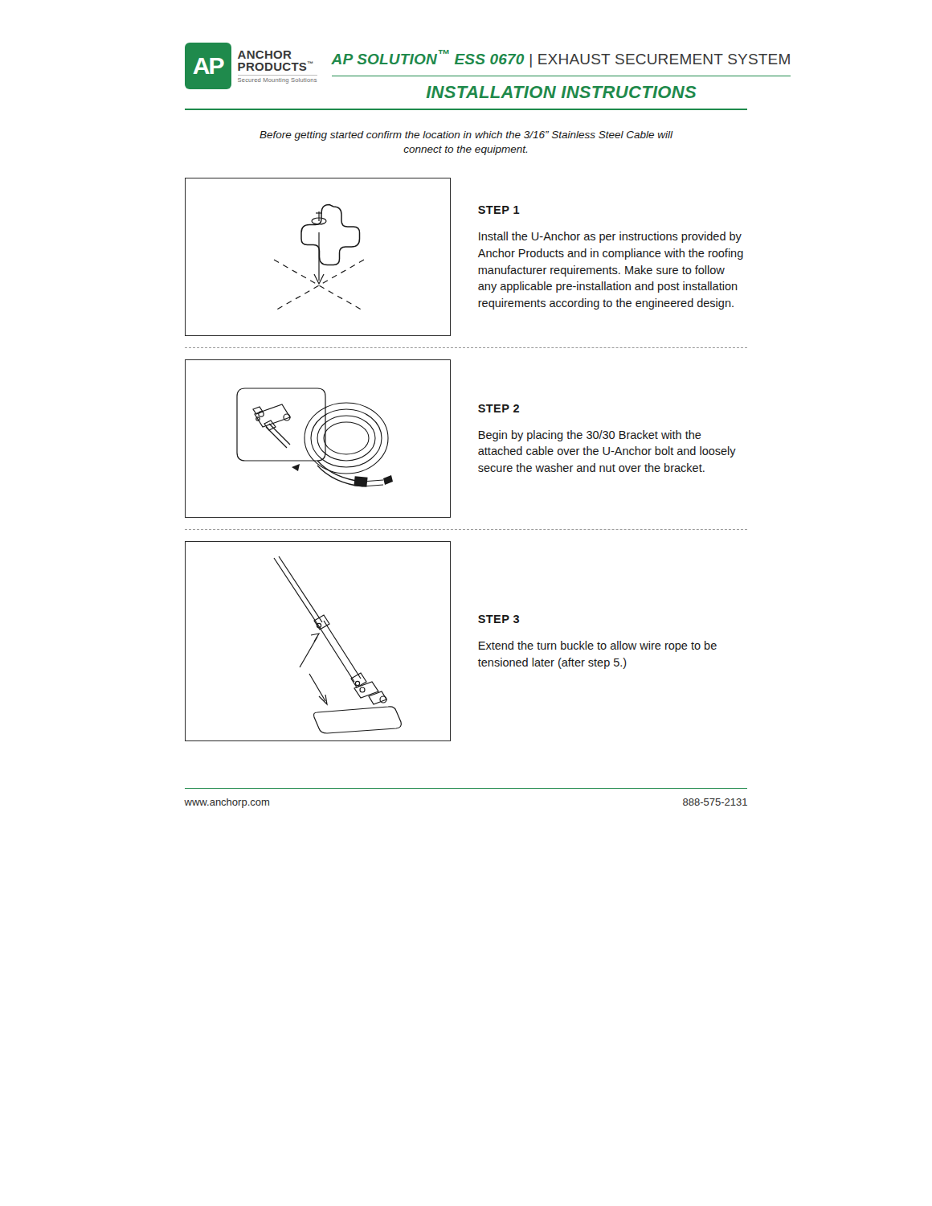AP
ANCHOR PRODUCTS™ Secured Mounting Solutions
AP SOLUTION™ ESS 0670 | EXHAUST SECUREMENT SYSTEM
INSTALLATION INSTRUCTIONS
Before getting started confirm the location in which the 3/16” Stainless Steel Cable will connect to the equipment.
STEP 1
Install the U-Anchor as per instructions provided by Anchor Products and in compliance with the roofing manufacturer requirements. Make sure to follow any applicable pre-installation and post installation requirements according to the engineered design.
STEP 2
Begin by placing the 30/30 Bracket with the attached cable over the U-Anchor bolt and loosely secure the washer and nut over the bracket.
STEP 3
Extend the turn buckle to allow wire rope to be tensioned later (after step 5.)
www.anchorp.com 888-575-2131